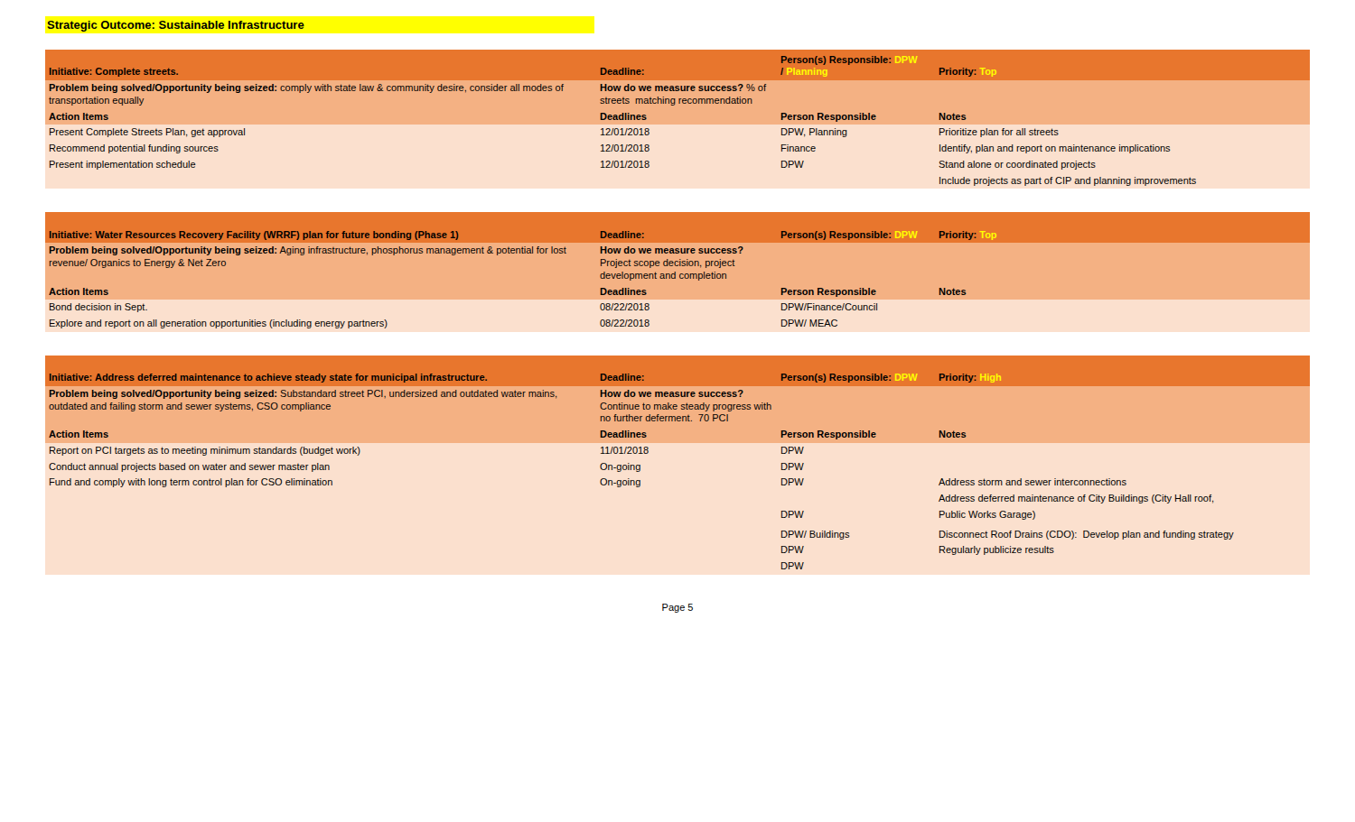Strategic Outcome: Sustainable Infrastructure
| Initiative: Complete streets. | Deadline: | Person(s) Responsible: DPW / Planning | Priority: Top |
| Problem being solved/Opportunity being seized: comply with state law & community desire, consider all modes of transportation equally | How do we measure success? % of streets matching recommendation | | |
| Action Items | Deadlines | Person Responsible | Notes |
| Present Complete Streets Plan, get approval | 12/01/2018 | DPW, Planning | Prioritize plan for all streets |
| Recommend potential funding sources | 12/01/2018 | Finance | Identify, plan and report on maintenance implications |
| Present implementation schedule | 12/01/2018 | DPW | Stand alone or coordinated projects |
| | | | Include projects as part of CIP and planning improvements |
| Initiative: Water Resources Recovery Facility (WRRF) plan for future bonding (Phase 1) | Deadline: | Person(s) Responsible: DPW | Priority: Top |
| Problem being solved/Opportunity being seized: Aging infrastructure, phosphorus management & potential for lost revenue/ Organics to Energy & Net Zero | How do we measure success? Project scope decision, project development and completion | | |
| Action Items | Deadlines | Person Responsible | Notes |
| Bond decision in Sept. | 08/22/2018 | DPW/Finance/Council | |
| Explore and report on all generation opportunities (including energy partners) | 08/22/2018 | DPW/ MEAC | |
| Initiative: Address deferred maintenance to achieve steady state for municipal infrastructure. | Deadline: | Person(s) Responsible: DPW | Priority: High |
| Problem being solved/Opportunity being seized: Substandard street PCI, undersized and outdated water mains, outdated and failing storm and sewer systems, CSO compliance | How do we measure success? Continue to make steady progress with no further deferment. 70 PCI | | |
| Action Items | Deadlines | Person Responsible | Notes |
| Report on PCI targets as to meeting minimum standards (budget work) | 11/01/2018 | DPW | |
| Conduct annual projects based on water and sewer master plan | On-going | DPW | |
| Fund and comply with long term control plan for CSO elimination | On-going | DPW | Address storm and sewer interconnections |
| | | | Address deferred maintenance of City Buildings (City Hall roof, |
| | | DPW | Public Works Garage) |
| | | DPW/ Buildings | Disconnect Roof Drains (CDO): Develop plan and funding strategy |
| | | DPW | Regularly publicize results |
| | | DPW | |
Page 5